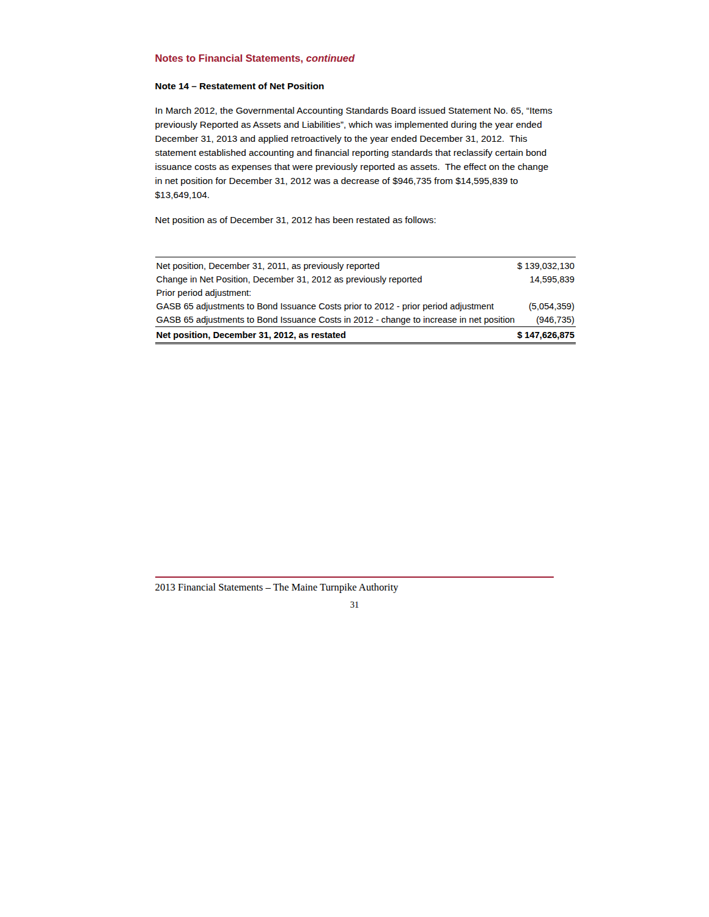Notes to Financial Statements, continued
Note 14 – Restatement of Net Position
In March 2012, the Governmental Accounting Standards Board issued Statement No. 65, “Items previously Reported as Assets and Liabilities”, which was implemented during the year ended December 31, 2013 and applied retroactively to the year ended December 31, 2012. This statement established accounting and financial reporting standards that reclassify certain bond issuance costs as expenses that were previously reported as assets. The effect on the change in net position for December 31, 2012 was a decrease of $946,735 from $14,595,839 to $13,649,104.
Net position as of December 31, 2012 has been restated as follows:
| Net position, December 31, 2011, as previously reported | $ | 139,032,130 |
| Change in Net Position, December 31, 2012 as previously reported | | 14,595,839 |
| Prior period adjustment: | | |
| GASB 65 adjustments to Bond Issuance Costs prior to 2012 - prior period adjustment | | (5,054,359) |
| GASB 65 adjustments to Bond Issuance Costs in 2012 - change to increase in net position | | (946,735) |
| Net position, December 31, 2012, as restated | $ | 147,626,875 |
2013 Financial Statements – The Maine Turnpike Authority
31